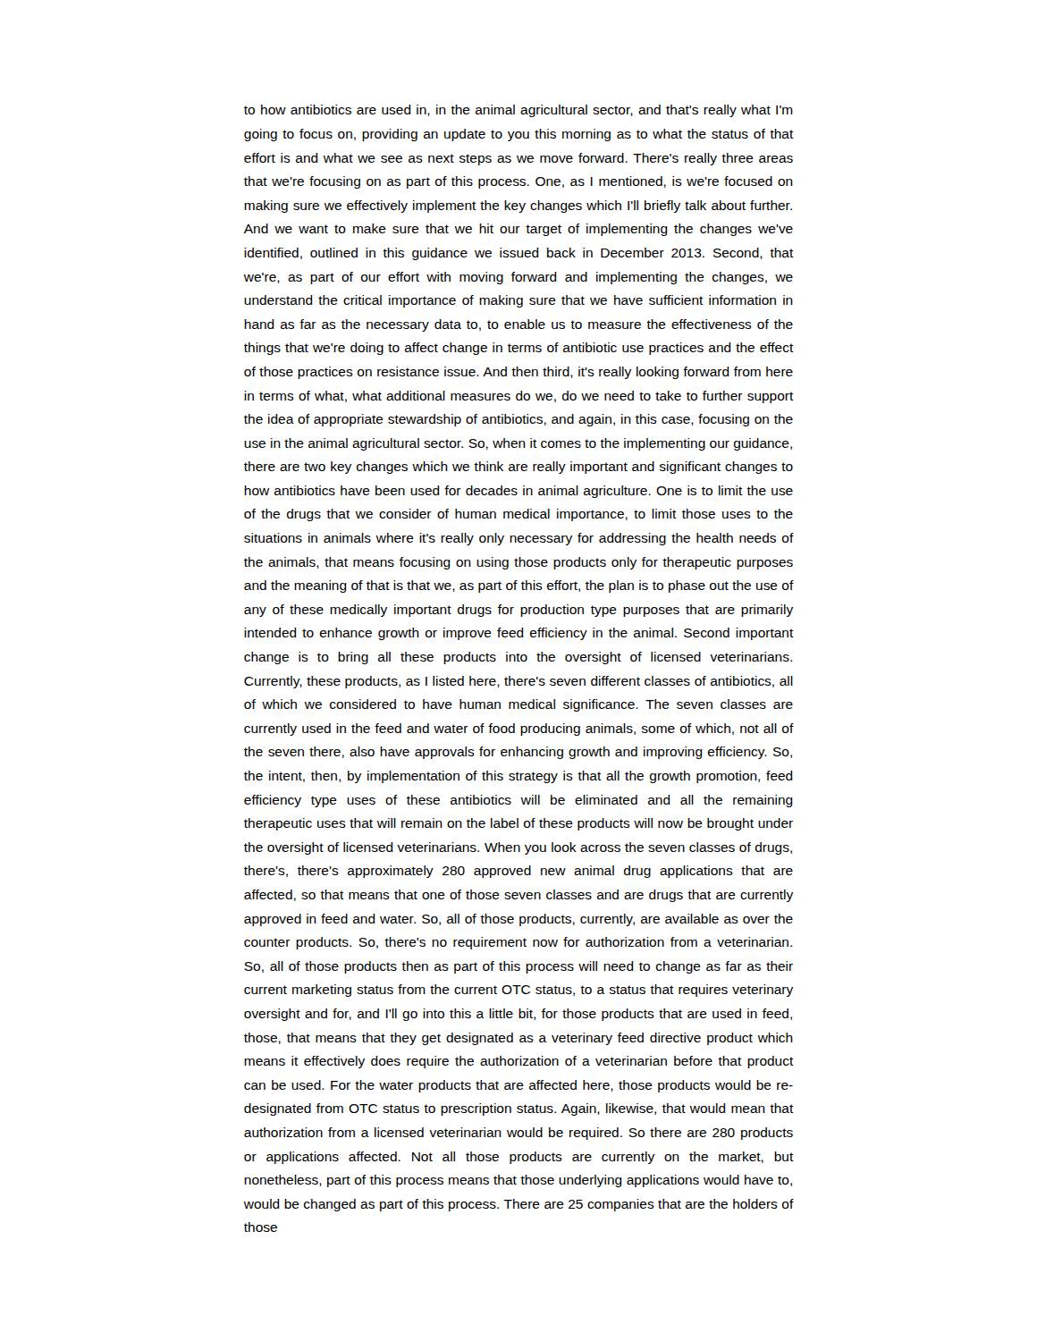to how antibiotics are used in, in the animal agricultural sector, and that's really what I'm going to focus on, providing an update to you this morning as to what the status of that effort is and what we see as next steps as we move forward. There's really three areas that we're focusing on as part of this process. One, as I mentioned, is we're focused on making sure we effectively implement the key changes which I'll briefly talk about further. And we want to make sure that we hit our target of implementing the changes we've identified, outlined in this guidance we issued back in December 2013. Second, that we're, as part of our effort with moving forward and implementing the changes, we understand the critical importance of making sure that we have sufficient information in hand as far as the necessary data to, to enable us to measure the effectiveness of the things that we're doing to affect change in terms of antibiotic use practices and the effect of those practices on resistance issue. And then third, it's really looking forward from here in terms of what, what additional measures do we, do we need to take to further support the idea of appropriate stewardship of antibiotics, and again, in this case, focusing on the use in the animal agricultural sector. So, when it comes to the implementing our guidance, there are two key changes which we think are really important and significant changes to how antibiotics have been used for decades in animal agriculture. One is to limit the use of the drugs that we consider of human medical importance, to limit those uses to the situations in animals where it's really only necessary for addressing the health needs of the animals, that means focusing on using those products only for therapeutic purposes and the meaning of that is that we, as part of this effort, the plan is to phase out the use of any of these medically important drugs for production type purposes that are primarily intended to enhance growth or improve feed efficiency in the animal. Second important change is to bring all these products into the oversight of licensed veterinarians. Currently, these products, as I listed here, there's seven different classes of antibiotics, all of which we considered to have human medical significance. The seven classes are currently used in the feed and water of food producing animals, some of which, not all of the seven there, also have approvals for enhancing growth and improving efficiency. So, the intent, then, by implementation of this strategy is that all the growth promotion, feed efficiency type uses of these antibiotics will be eliminated and all the remaining therapeutic uses that will remain on the label of these products will now be brought under the oversight of licensed veterinarians. When you look across the seven classes of drugs, there's, there's approximately 280 approved new animal drug applications that are affected, so that means that one of those seven classes and are drugs that are currently approved in feed and water. So, all of those products, currently, are available as over the counter products. So, there's no requirement now for authorization from a veterinarian. So, all of those products then as part of this process will need to change as far as their current marketing status from the current OTC status, to a status that requires veterinary oversight and for, and I'll go into this a little bit, for those products that are used in feed, those, that means that they get designated as a veterinary feed directive product which means it effectively does require the authorization of a veterinarian before that product can be used. For the water products that are affected here, those products would be re-designated from OTC status to prescription status. Again, likewise, that would mean that authorization from a licensed veterinarian would be required. So there are 280 products or applications affected. Not all those products are currently on the market, but nonetheless, part of this process means that those underlying applications would have to, would be changed as part of this process. There are 25 companies that are the holders of those